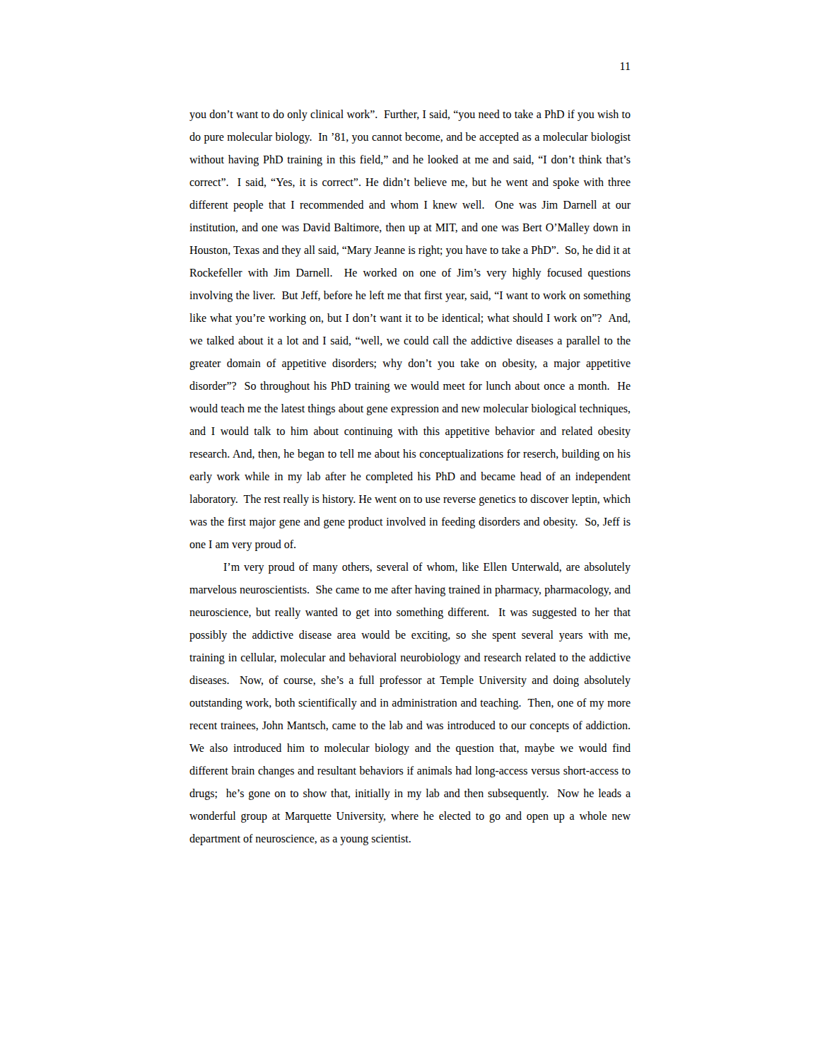11
you don’t want to do only clinical work”. Further, I said, “you need to take a PhD if you wish to do pure molecular biology. In ’81, you cannot become, and be accepted as a molecular biologist without having PhD training in this field,” and he looked at me and said, “I don’t think that’s correct”. I said, “Yes, it is correct”. He didn’t believe me, but he went and spoke with three different people that I recommended and whom I knew well. One was Jim Darnell at our institution, and one was David Baltimore, then up at MIT, and one was Bert O’Malley down in Houston, Texas and they all said, “Mary Jeanne is right; you have to take a PhD”. So, he did it at Rockefeller with Jim Darnell. He worked on one of Jim’s very highly focused questions involving the liver. But Jeff, before he left me that first year, said, “I want to work on something like what you’re working on, but I don’t want it to be identical; what should I work on”? And, we talked about it a lot and I said, “well, we could call the addictive diseases a parallel to the greater domain of appetitive disorders; why don’t you take on obesity, a major appetitive disorder”? So throughout his PhD training we would meet for lunch about once a month. He would teach me the latest things about gene expression and new molecular biological techniques, and I would talk to him about continuing with this appetitive behavior and related obesity research. And, then, he began to tell me about his conceptualizations for reserch, building on his early work while in my lab after he completed his PhD and became head of an independent laboratory. The rest really is history. He went on to use reverse genetics to discover leptin, which was the first major gene and gene product involved in feeding disorders and obesity. So, Jeff is one I am very proud of.
I’m very proud of many others, several of whom, like Ellen Unterwald, are absolutely marvelous neuroscientists. She came to me after having trained in pharmacy, pharmacology, and neuroscience, but really wanted to get into something different. It was suggested to her that possibly the addictive disease area would be exciting, so she spent several years with me, training in cellular, molecular and behavioral neurobiology and research related to the addictive diseases. Now, of course, she’s a full professor at Temple University and doing absolutely outstanding work, both scientifically and in administration and teaching. Then, one of my more recent trainees, John Mantsch, came to the lab and was introduced to our concepts of addiction. We also introduced him to molecular biology and the question that, maybe we would find different brain changes and resultant behaviors if animals had long-access versus short-access to drugs; he’s gone on to show that, initially in my lab and then subsequently. Now he leads a wonderful group at Marquette University, where he elected to go and open up a whole new department of neuroscience, as a young scientist.